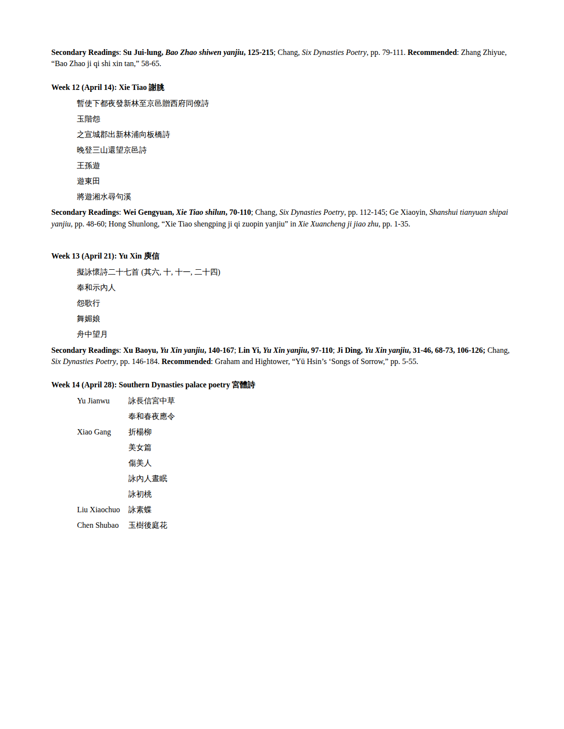Secondary Readings: Su Jui-lung, Bao Zhao shiwen yanjiu, 125-215; Chang, Six Dynasties Poetry, pp. 79-111. Recommended: Zhang Zhiyue, “Bao Zhao ji qi shi xin tan,” 58-65.
Week 12 (April 14): Xie Tiao 謝朓
暫使下都夜發新林至京邑贈西府同僚詩
玉階怨
之宣城郡出新林浦向板橋詩
晚登三山還望京邑詩
王孫遊
遊東田
將遊湘水尋句溪
Secondary Readings: Wei Gengyuan, Xie Tiao shilun, 70-110; Chang, Six Dynasties Poetry, pp. 112-145; Ge Xiaoyin, Shanshui tianyuan shipai yanjiu, pp. 48-60; Hong Shunlong, “Xie Tiao shengping ji qi zuopin yanjiu” in Xie Xuancheng ji jiao zhu, pp. 1-35.
Week 13 (April 21): Yu Xin 庾信
擬詠懷詩二十七首 (其六, 十, 十一, 二十四)
奉和示內人
怨歌行
舞媚娘
舟中望月
Secondary Readings: Xu Baoyu, Yu Xin yanjiu, 140-167; Lin Yi, Yu Xin yanjiu, 97-110; Ji Ding, Yu Xin yanjiu, 31-46, 68-73, 106-126; Chang, Six Dynasties Poetry, pp. 146-184. Recommended: Graham and Hightower, “Yü Hsin’s ‘Songs of Sorrow,” pp. 5-55.
Week 14 (April 28): Southern Dynasties palace poetry 宮體詩
| Yu Jianwu | 詠長信宮中草 |
| | 奉和春夜應令 |
| Xiao Gang | 折楊柳 |
| | 美女篇 |
| | 傷美人 |
| | 詠內人晝眠 |
| | 詠初桃 |
| Liu Xiaochuo | 詠素蝶 |
| Chen Shubao | 玉樹後庭花 |